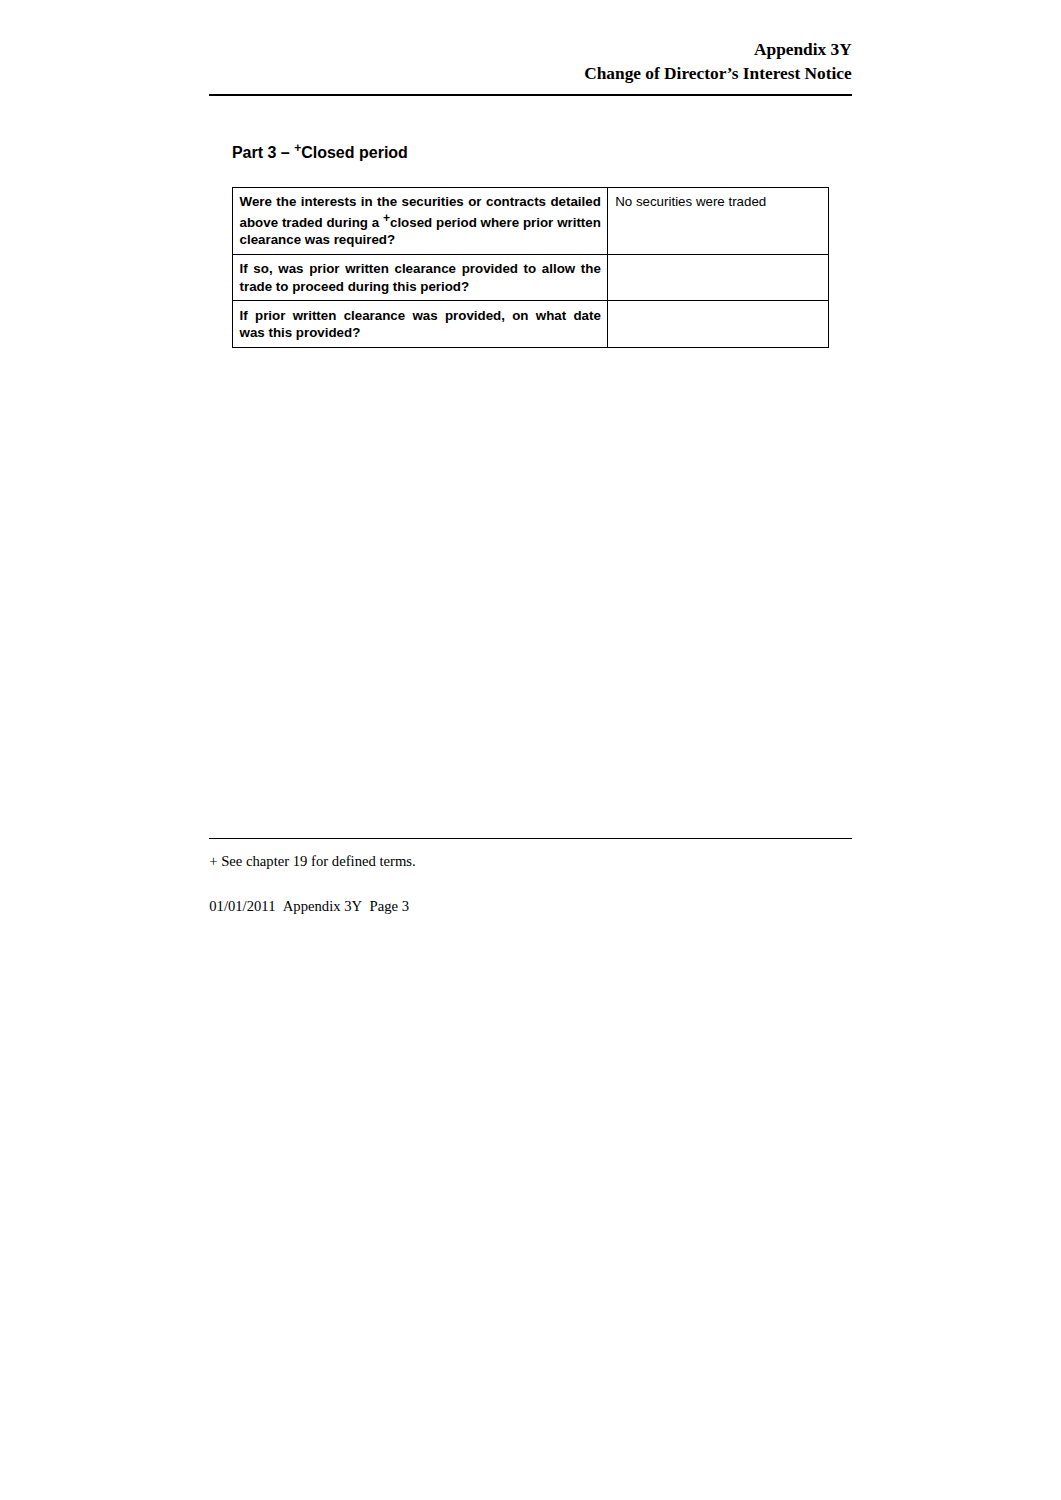Appendix 3Y
Change of Director’s Interest Notice
Part 3 – +Closed period
| Were the interests in the securities or contracts detailed above traded during a + closed period where prior written clearance was required? | No securities were traded |
| If so, was prior written clearance provided to allow the trade to proceed during this period? | |
| If prior written clearance was provided, on what date was this provided? | |
+ See chapter 19 for defined terms.
01/01/2011 Appendix 3Y Page 3